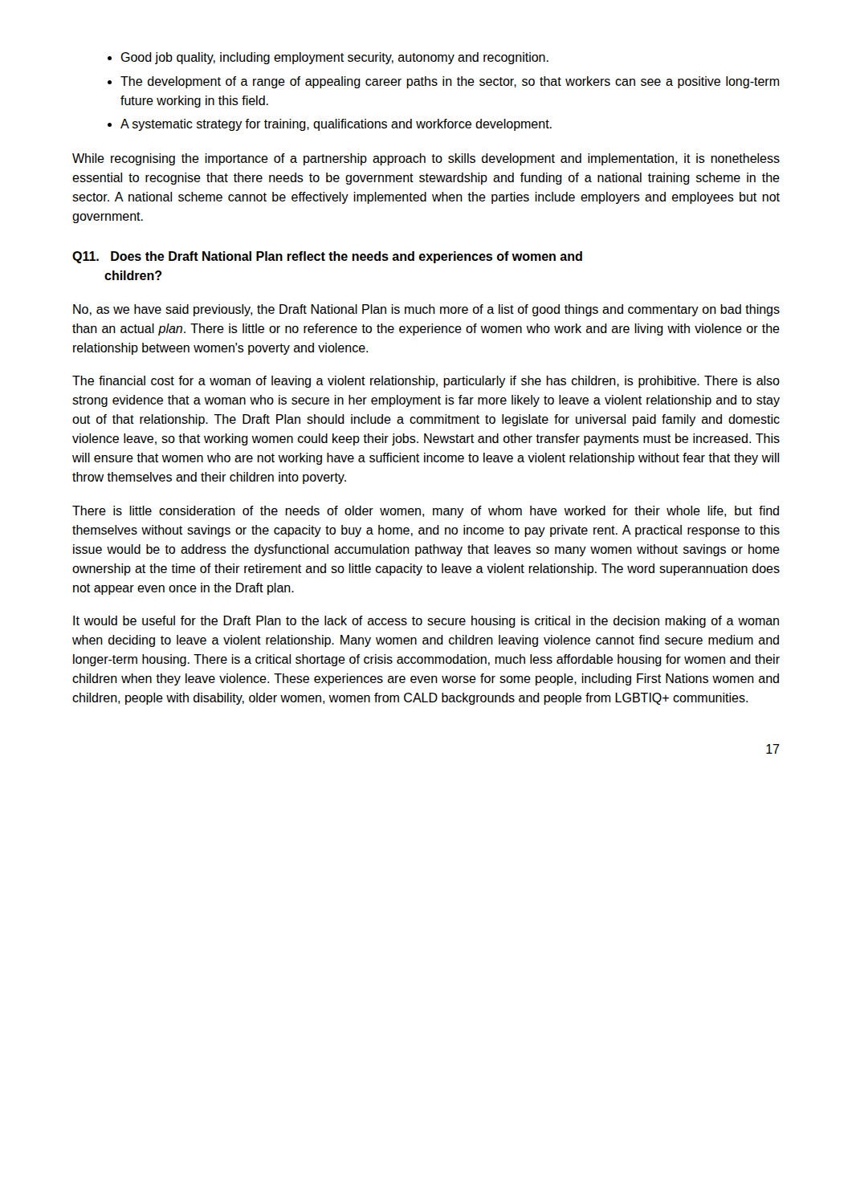Good job quality, including employment security, autonomy and recognition.
The development of a range of appealing career paths in the sector, so that workers can see a positive long-term future working in this field.
A systematic strategy for training, qualifications and workforce development.
While recognising the importance of a partnership approach to skills development and implementation, it is nonetheless essential to recognise that there needs to be government stewardship and funding of a national training scheme in the sector. A national scheme cannot be effectively implemented when the parties include employers and employees but not government.
Q11. Does the Draft National Plan reflect the needs and experiences of women and children?
No, as we have said previously, the Draft National Plan is much more of a list of good things and commentary on bad things than an actual plan. There is little or no reference to the experience of women who work and are living with violence or the relationship between women's poverty and violence.
The financial cost for a woman of leaving a violent relationship, particularly if she has children, is prohibitive. There is also strong evidence that a woman who is secure in her employment is far more likely to leave a violent relationship and to stay out of that relationship. The Draft Plan should include a commitment to legislate for universal paid family and domestic violence leave, so that working women could keep their jobs. Newstart and other transfer payments must be increased. This will ensure that women who are not working have a sufficient income to leave a violent relationship without fear that they will throw themselves and their children into poverty.
There is little consideration of the needs of older women, many of whom have worked for their whole life, but find themselves without savings or the capacity to buy a home, and no income to pay private rent. A practical response to this issue would be to address the dysfunctional accumulation pathway that leaves so many women without savings or home ownership at the time of their retirement and so little capacity to leave a violent relationship. The word superannuation does not appear even once in the Draft plan.
It would be useful for the Draft Plan to the lack of access to secure housing is critical in the decision making of a woman when deciding to leave a violent relationship. Many women and children leaving violence cannot find secure medium and longer-term housing. There is a critical shortage of crisis accommodation, much less affordable housing for women and their children when they leave violence. These experiences are even worse for some people, including First Nations women and children, people with disability, older women, women from CALD backgrounds and people from LGBTIQ+ communities.
17